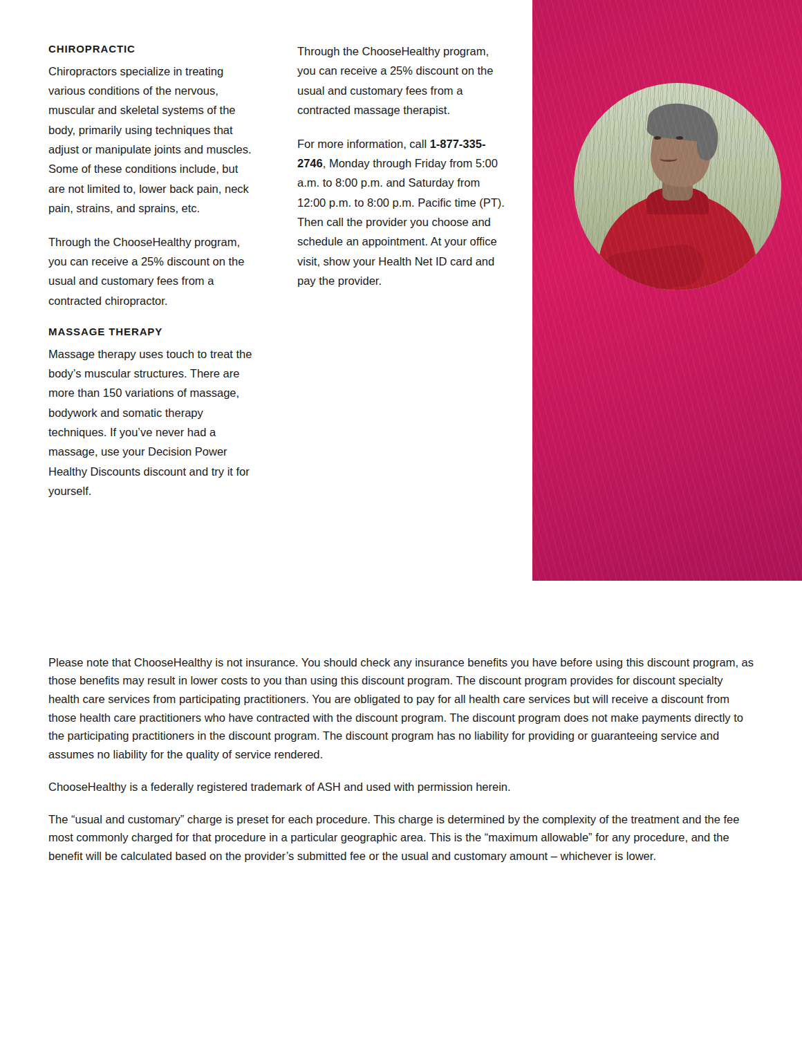Chiropractic
Chiropractors specialize in treating various conditions of the nervous, muscular and skeletal systems of the body, primarily using techniques that adjust or manipulate joints and muscles. Some of these conditions include, but are not limited to, lower back pain, neck pain, strains, and sprains, etc.
Through the ChooseHealthy program, you can receive a 25% discount on the usual and customary fees from a contracted chiropractor.
Massage Therapy
Massage therapy uses touch to treat the body’s muscular structures. There are more than 150 variations of massage, bodywork and somatic therapy techniques. If you’ve never had a massage, use your Decision Power Healthy Discounts discount and try it for yourself.
Through the ChooseHealthy program, you can receive a 25% discount on the usual and customary fees from a contracted massage therapist.
For more information, call 1-877-335-2746, Monday through Friday from 5:00 a.m. to 8:00 p.m. and Saturday from 12:00 p.m. to 8:00 p.m. Pacific time (PT). Then call the provider you choose and schedule an appointment. At your office visit, show your Health Net ID card and pay the provider.
Please note that ChooseHealthy is not insurance. You should check any insurance benefits you have before using this discount program, as those benefits may result in lower costs to you than using this discount program. The discount program provides for discount specialty health care services from participating practitioners. You are obligated to pay for all health care services but will receive a discount from those health care practitioners who have contracted with the discount program. The discount program does not make payments directly to the participating practitioners in the discount program. The discount program has no liability for providing or guaranteeing service and assumes no liability for the quality of service rendered.
ChooseHealthy is a federally registered trademark of ASH and used with permission herein.
The “usual and customary” charge is preset for each procedure. This charge is determined by the complexity of the treatment and the fee most commonly charged for that procedure in a particular geographic area. This is the “maximum allowable” for any procedure, and the benefit will be calculated based on the provider’s submitted fee or the usual and customary amount – whichever is lower.